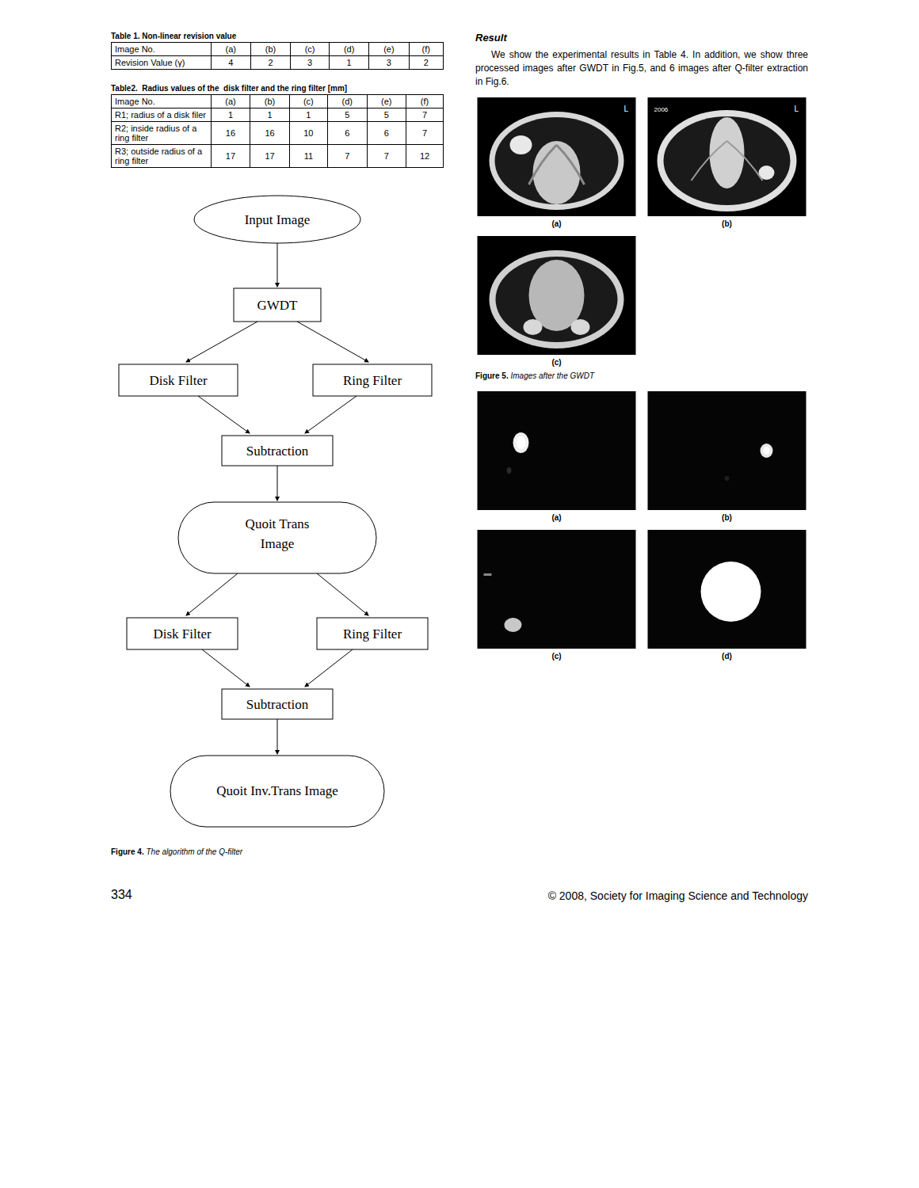Table 1. Non-linear revision value
| Image No. | (a) | (b) | (c) | (d) | (e) | (f) |
| Revision Value (γ) | 4 | 2 | 3 | 1 | 3 | 2 |
Table2. Radius values of the disk filter and the ring filter [mm]
| Image No. | (a) | (b) | (c) | (d) | (e) | (f) |
| R1; radius of a disk filer | 1 | 1 | 1 | 5 | 5 | 7 |
| R2; inside radius of a ring filter | 16 | 16 | 10 | 6 | 6 | 7 |
| R3; outside radius of a ring filter | 17 | 17 | 11 | 7 | 7 | 12 |
Input Image GWDT Disk Filter Ring Filter Subtraction Quoit Trans Image Disk Filter Ring Filter Subtraction Quoit Inv.Trans Image
Figure 4. The algorithm of the Q-filter
Result
We show the experimental results in Table 4. In addition, we show three processed images after GWDT in Fig.5, and 6 images after Q-filter extraction in Fig.6.
L
(a)
L 2006
(b)
(c)
Figure 5. Images after the GWDT
(a)
(b)
(c)
(d)
334
© 2008, Society for Imaging Science and Technology